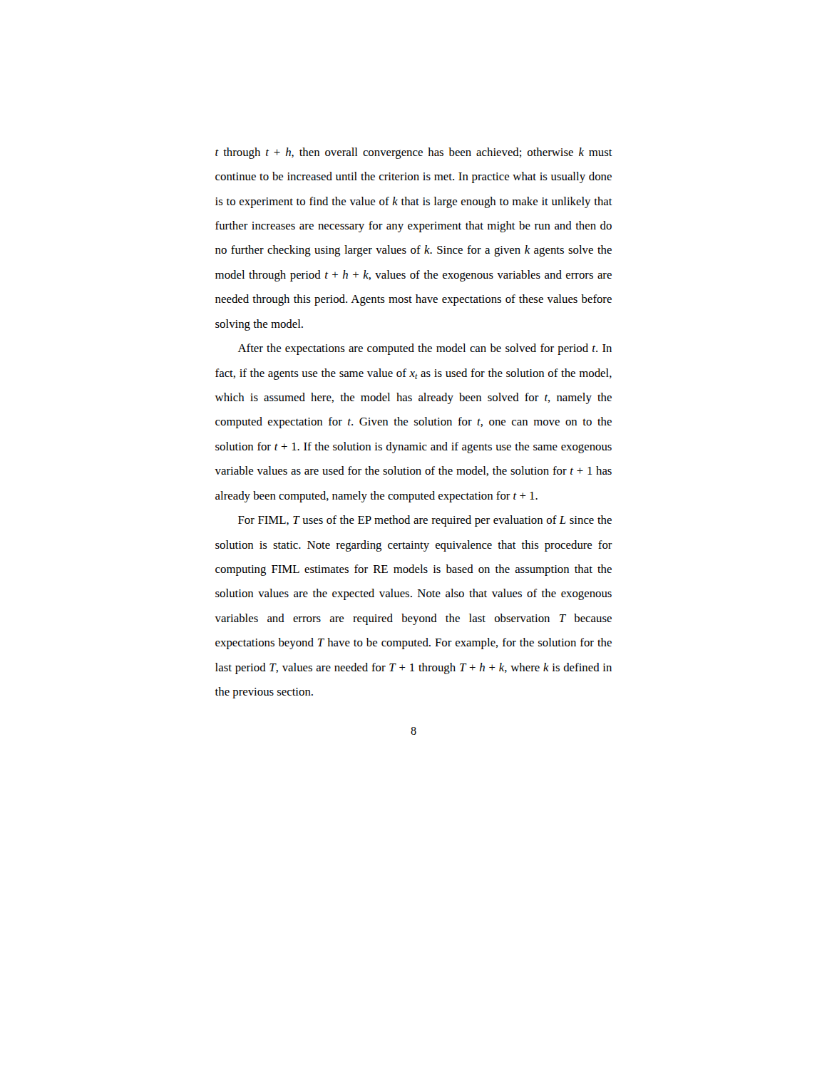t through t + h, then overall convergence has been achieved; otherwise k must continue to be increased until the criterion is met. In practice what is usually done is to experiment to find the value of k that is large enough to make it unlikely that further increases are necessary for any experiment that might be run and then do no further checking using larger values of k. Since for a given k agents solve the model through period t + h + k, values of the exogenous variables and errors are needed through this period. Agents most have expectations of these values before solving the model.
After the expectations are computed the model can be solved for period t. In fact, if the agents use the same value of xt as is used for the solution of the model, which is assumed here, the model has already been solved for t, namely the computed expectation for t. Given the solution for t, one can move on to the solution for t + 1. If the solution is dynamic and if agents use the same exogenous variable values as are used for the solution of the model, the solution for t + 1 has already been computed, namely the computed expectation for t + 1.
For FIML, T uses of the EP method are required per evaluation of L since the solution is static. Note regarding certainty equivalence that this procedure for computing FIML estimates for RE models is based on the assumption that the solution values are the expected values. Note also that values of the exogenous variables and errors are required beyond the last observation T because expectations beyond T have to be computed. For example, for the solution for the last period T, values are needed for T + 1 through T + h + k, where k is defined in the previous section.
8